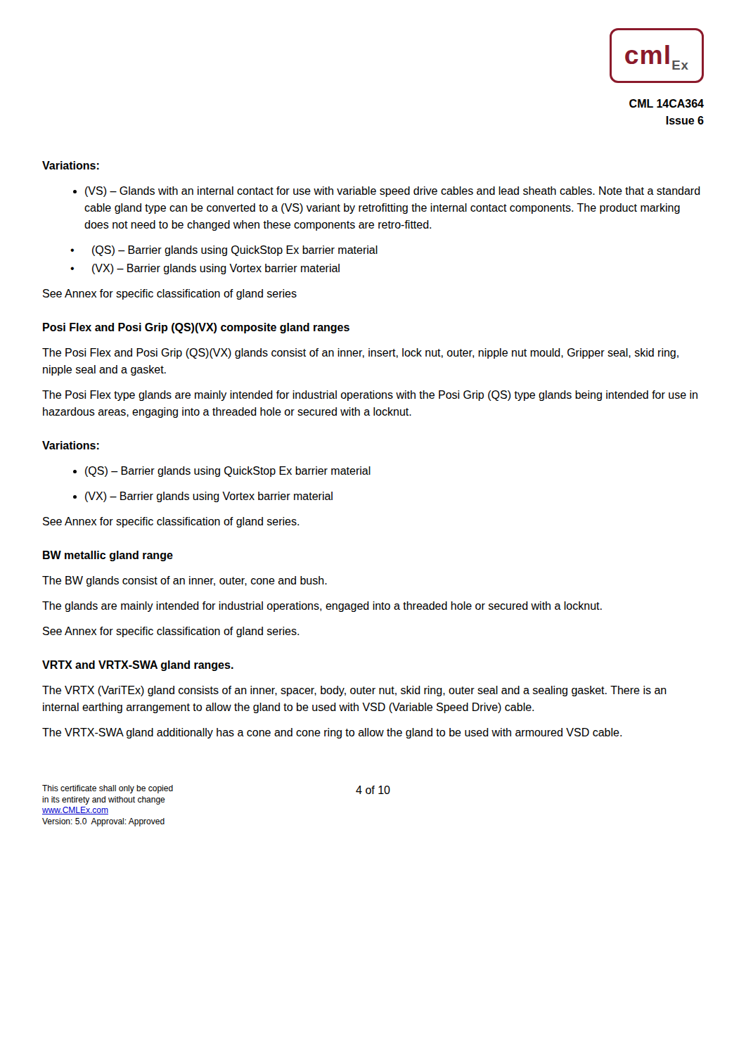cmlEx
CML 14CA364
Issue 6
Variations:
(VS) – Glands with an internal contact for use with variable speed drive cables and lead sheath cables. Note that a standard cable gland type can be converted to a (VS) variant by retrofitting the internal contact components. The product marking does not need to be changed when these components are retro-fitted.
(QS) – Barrier glands using QuickStop Ex barrier material
(VX) – Barrier glands using Vortex barrier material
See Annex for specific classification of gland series
Posi Flex and Posi Grip (QS)(VX) composite gland ranges
The Posi Flex and Posi Grip (QS)(VX) glands consist of an inner, insert, lock nut, outer, nipple nut mould, Gripper seal, skid ring, nipple seal and a gasket.
The Posi Flex type glands are mainly intended for industrial operations with the Posi Grip (QS) type glands being intended for use in hazardous areas, engaging into a threaded hole or secured with a locknut.
Variations:
(QS) – Barrier glands using QuickStop Ex barrier material
(VX) – Barrier glands using Vortex barrier material
See Annex for specific classification of gland series.
BW metallic gland range
The BW glands consist of an inner, outer, cone and bush.
The glands are mainly intended for industrial operations, engaged into a threaded hole or secured with a locknut.
See Annex for specific classification of gland series.
VRTX and VRTX-SWA gland ranges.
The VRTX (VariTEx) gland consists of an inner, spacer, body, outer nut, skid ring, outer seal and a sealing gasket. There is an internal earthing arrangement to allow the gland to be used with VSD (Variable Speed Drive) cable.
The VRTX-SWA gland additionally has a cone and cone ring to allow the gland to be used with armoured VSD cable.
4 of 10 This certificate shall only be copied
in its entirety and without change
www.CMLEx.com
Version: 5.0 Approval: Approved